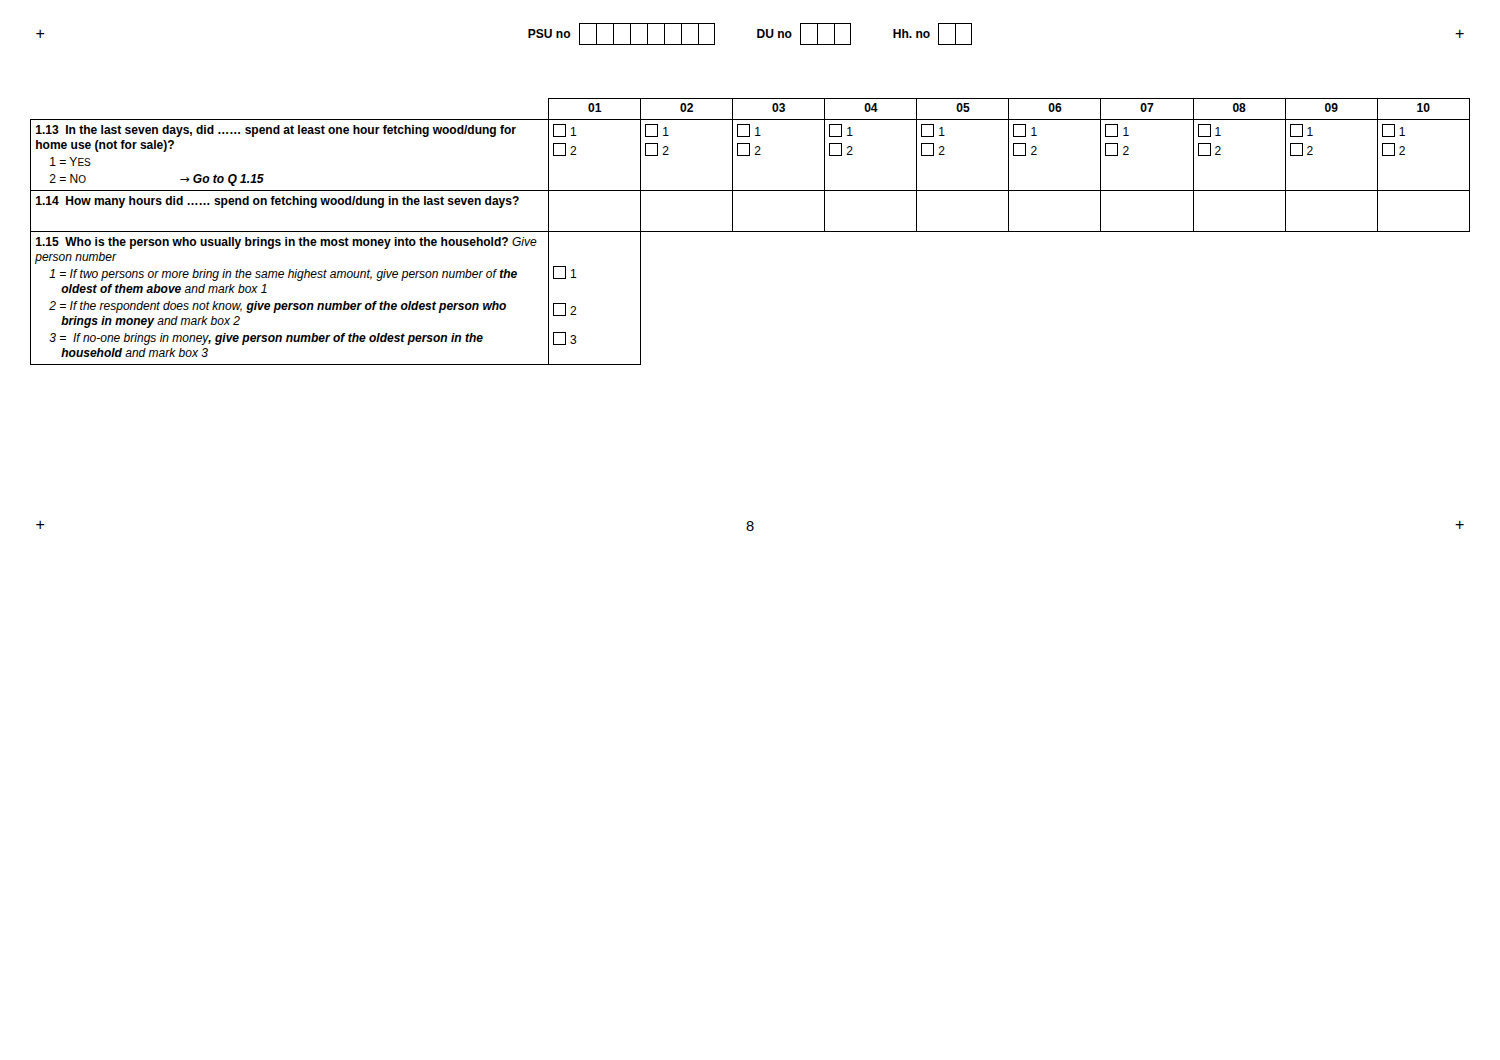+
PSU no DU no Hh. no
+
| | 01 | 02 | 03 | 04 | 05 | 06 | 07 | 08 | 09 | 10 |
| --- | --- | --- | --- | --- | --- | --- | --- | --- | --- | --- |
| 1.13 In the last seven days, did …… spend at least one hour fetching wood/dung for home use (not for sale)? 1 = Y ES 2 = N O → Go to Q 1.15 | 1 2 | 1 2 | 1 2 | 1 2 | 1 2 | 1 2 | 1 2 | 1 2 | 1 2 | 1 2 |
| 1.14 How many hours did …… spend on fetching wood/dung in the last seven days? | | | | | | | | | | |
| 1.15 Who is the person who usually brings in the most money into the household? Give person number 1 = If two persons or more bring in the same highest amount, give person number of the oldest of them above and mark box 1 2 = If the respondent does not know, give person number of the oldest person who brings in money and mark box 2 3 = If no-one brings in money , give person number of the oldest person in the household and mark box 3 | 1 2 3 | | | | | | | | | |
+
8
+